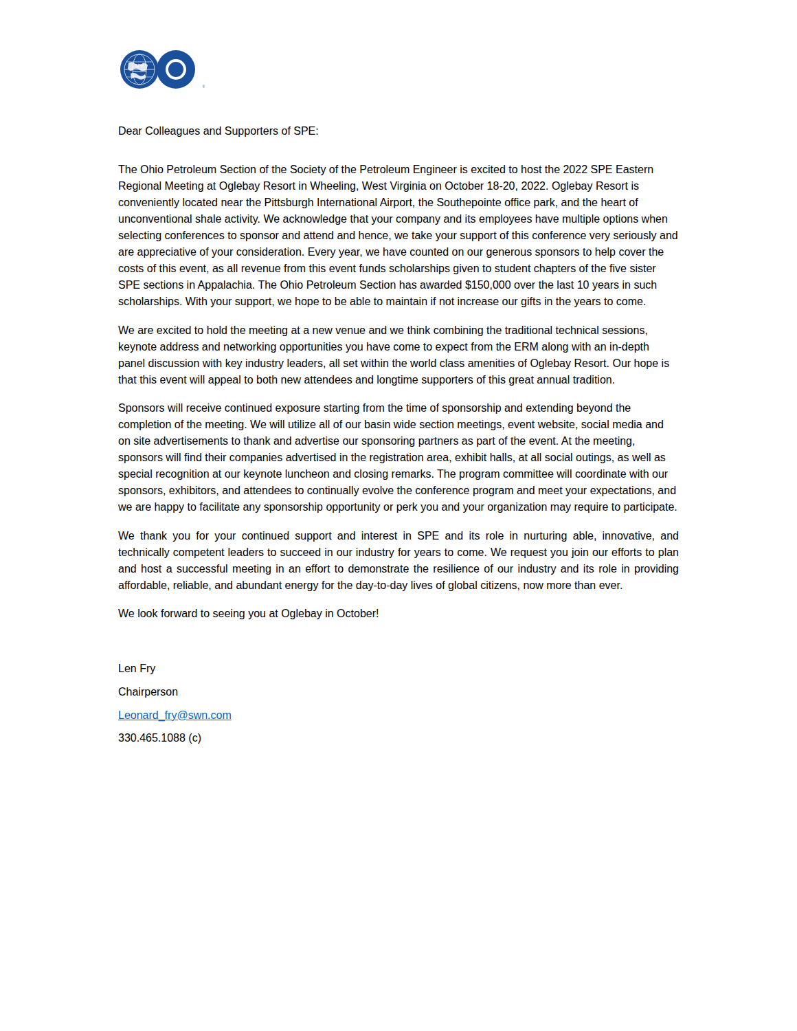SPE International ®
Dear Colleagues and Supporters of SPE:
The Ohio Petroleum Section of the Society of the Petroleum Engineer is excited to host the 2022 SPE Eastern Regional Meeting at Oglebay Resort in Wheeling, West Virginia on October 18-20, 2022. Oglebay Resort is conveniently located near the Pittsburgh International Airport, the Southepointe office park, and the heart of unconventional shale activity. We acknowledge that your company and its employees have multiple options when selecting conferences to sponsor and attend and hence, we take your support of this conference very seriously and are appreciative of your consideration. Every year, we have counted on our generous sponsors to help cover the costs of this event, as all revenue from this event funds scholarships given to student chapters of the five sister SPE sections in Appalachia. The Ohio Petroleum Section has awarded $150,000 over the last 10 years in such scholarships. With your support, we hope to be able to maintain if not increase our gifts in the years to come.
We are excited to hold the meeting at a new venue and we think combining the traditional technical sessions, keynote address and networking opportunities you have come to expect from the ERM along with an in-depth panel discussion with key industry leaders, all set within the world class amenities of Oglebay Resort. Our hope is that this event will appeal to both new attendees and longtime supporters of this great annual tradition.
Sponsors will receive continued exposure starting from the time of sponsorship and extending beyond the completion of the meeting. We will utilize all of our basin wide section meetings, event website, social media and on site advertisements to thank and advertise our sponsoring partners as part of the event. At the meeting, sponsors will find their companies advertised in the registration area, exhibit halls, at all social outings, as well as special recognition at our keynote luncheon and closing remarks. The program committee will coordinate with our sponsors, exhibitors, and attendees to continually evolve the conference program and meet your expectations, and we are happy to facilitate any sponsorship opportunity or perk you and your organization may require to participate.
We thank you for your continued support and interest in SPE and its role in nurturing able, innovative, and technically competent leaders to succeed in our industry for years to come. We request you join our efforts to plan and host a successful meeting in an effort to demonstrate the resilience of our industry and its role in providing affordable, reliable, and abundant energy for the day-to-day lives of global citizens, now more than ever.
We look forward to seeing you at Oglebay in October!
Len Fry
Chairperson
Leonard_fry@swn.com
330.465.1088 (c)